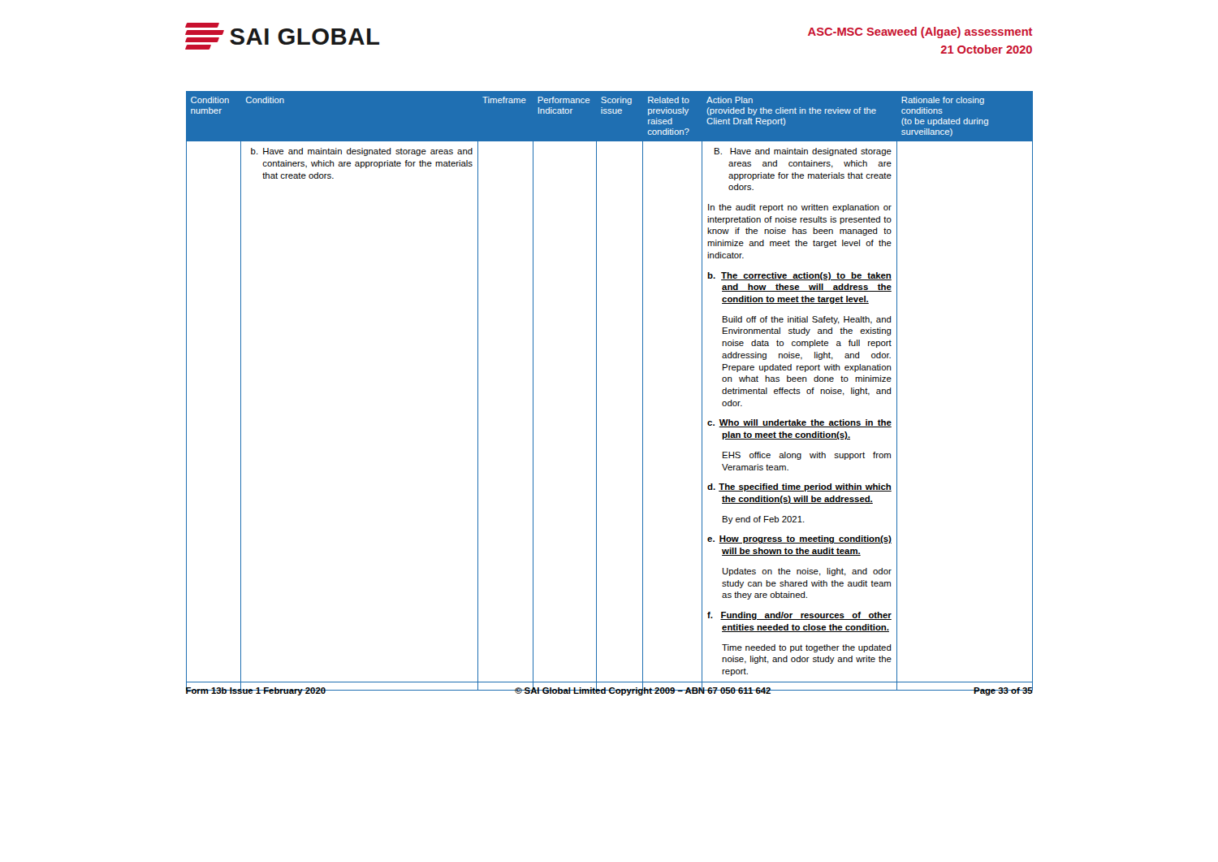SAI GLOBAL
ASC-MSC Seaweed (Algae) assessment
21 October 2020
| Condition number | Condition | Timeframe | Performance Indicator | Scoring issue | Related to previously raised condition? | Action Plan (provided by the client in the review of the Client Draft Report) | Rationale for closing conditions (to be updated during surveillance) |
| --- | --- | --- | --- | --- | --- | --- | --- |
| | Have and maintain designated storage areas and containers, which are appropriate for the materials that create odors. | | | | | B. Have and maintain designated storage areas and containers, which are appropriate for the materials that create odors. In the audit report no written explanation or interpretation of noise results is presented to know if the noise has been managed to minimize and meet the target level of the indicator. b. The corrective action(s) to be taken and how these will address the condition to meet the target level. Build off of the initial Safety, Health, and Environmental study and the existing noise data to complete a full report addressing noise, light, and odor. Prepare updated report with explanation on what has been done to minimize detrimental effects of noise, light, and odor. c. Who will undertake the actions in the plan to meet the condition(s). EHS office along with support from Veramaris team. d. The specified time period within which the condition(s) will be addressed. By end of Feb 2021. e. How progress to meeting condition(s) will be shown to the audit team. Updates on the noise, light, and odor study can be shared with the audit team as they are obtained. f. Funding and/or resources of other entities needed to close the condition. Time needed to put together the updated noise, light, and odor study and write the report. | |
Form 13b Issue 1 February 2020
© SAI Global Limited Copyright 2009 – ABN 67 050 611 642
Page 33 of 35